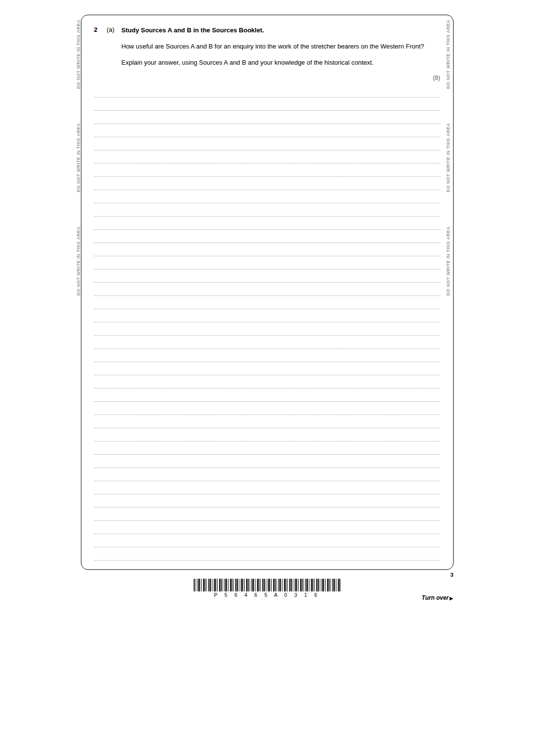DO NOT WRITE IN THIS AREA DO NOT WRITE IN THIS AREA DO NOT WRITE IN THIS AREA
DO NOT WRITE IN THIS AREA DO NOT WRITE IN THIS AREA DO NOT WRITE IN THIS AREA
2
(a)
Study Sources A and B in the Sources Booklet.
How useful are Sources A and B for an enquiry into the work of the stretcher bearers on the Western Front?
Explain your answer, using Sources A and B and your knowledge of the historical context.
(8)
3
P 5 6 4 6 5 A 0 3 1 6
Turn over